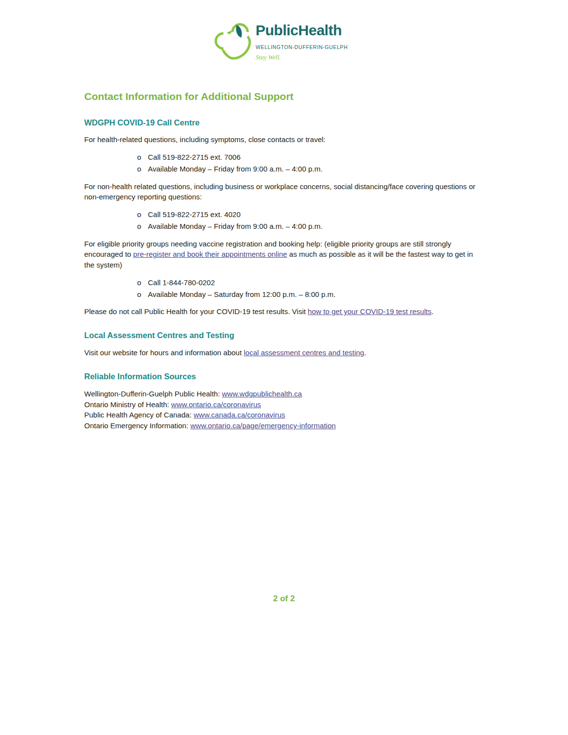Public Health
WELLINGTON-DUFFERIN-GUELPH
Stay Well.
Contact Information for Additional Support
WDGPH COVID-19 Call Centre
For health-related questions, including symptoms, close contacts or travel:
Call 519-822-2715 ext. 7006
Available Monday – Friday from 9:00 a.m. – 4:00 p.m.
For non-health related questions, including business or workplace concerns, social distancing/face covering questions or non-emergency reporting questions:
Call 519-822-2715 ext. 4020
Available Monday – Friday from 9:00 a.m. – 4:00 p.m.
For eligible priority groups needing vaccine registration and booking help: (eligible priority groups are still strongly encouraged to pre-register and book their appointments online as much as possible as it will be the fastest way to get in the system)
Call 1-844-780-0202
Available Monday – Saturday from 12:00 p.m. – 8:00 p.m.
Please do not call Public Health for your COVID-19 test results. Visit how to get your COVID-19 test results.
Local Assessment Centres and Testing
Visit our website for hours and information about local assessment centres and testing.
Reliable Information Sources
Wellington-Dufferin-Guelph Public Health: www.wdgpublichealth.ca
Ontario Ministry of Health: www.ontario.ca/coronavirus
Public Health Agency of Canada: www.canada.ca/coronavirus
Ontario Emergency Information: www.ontario.ca/page/emergency-information
2 of 2